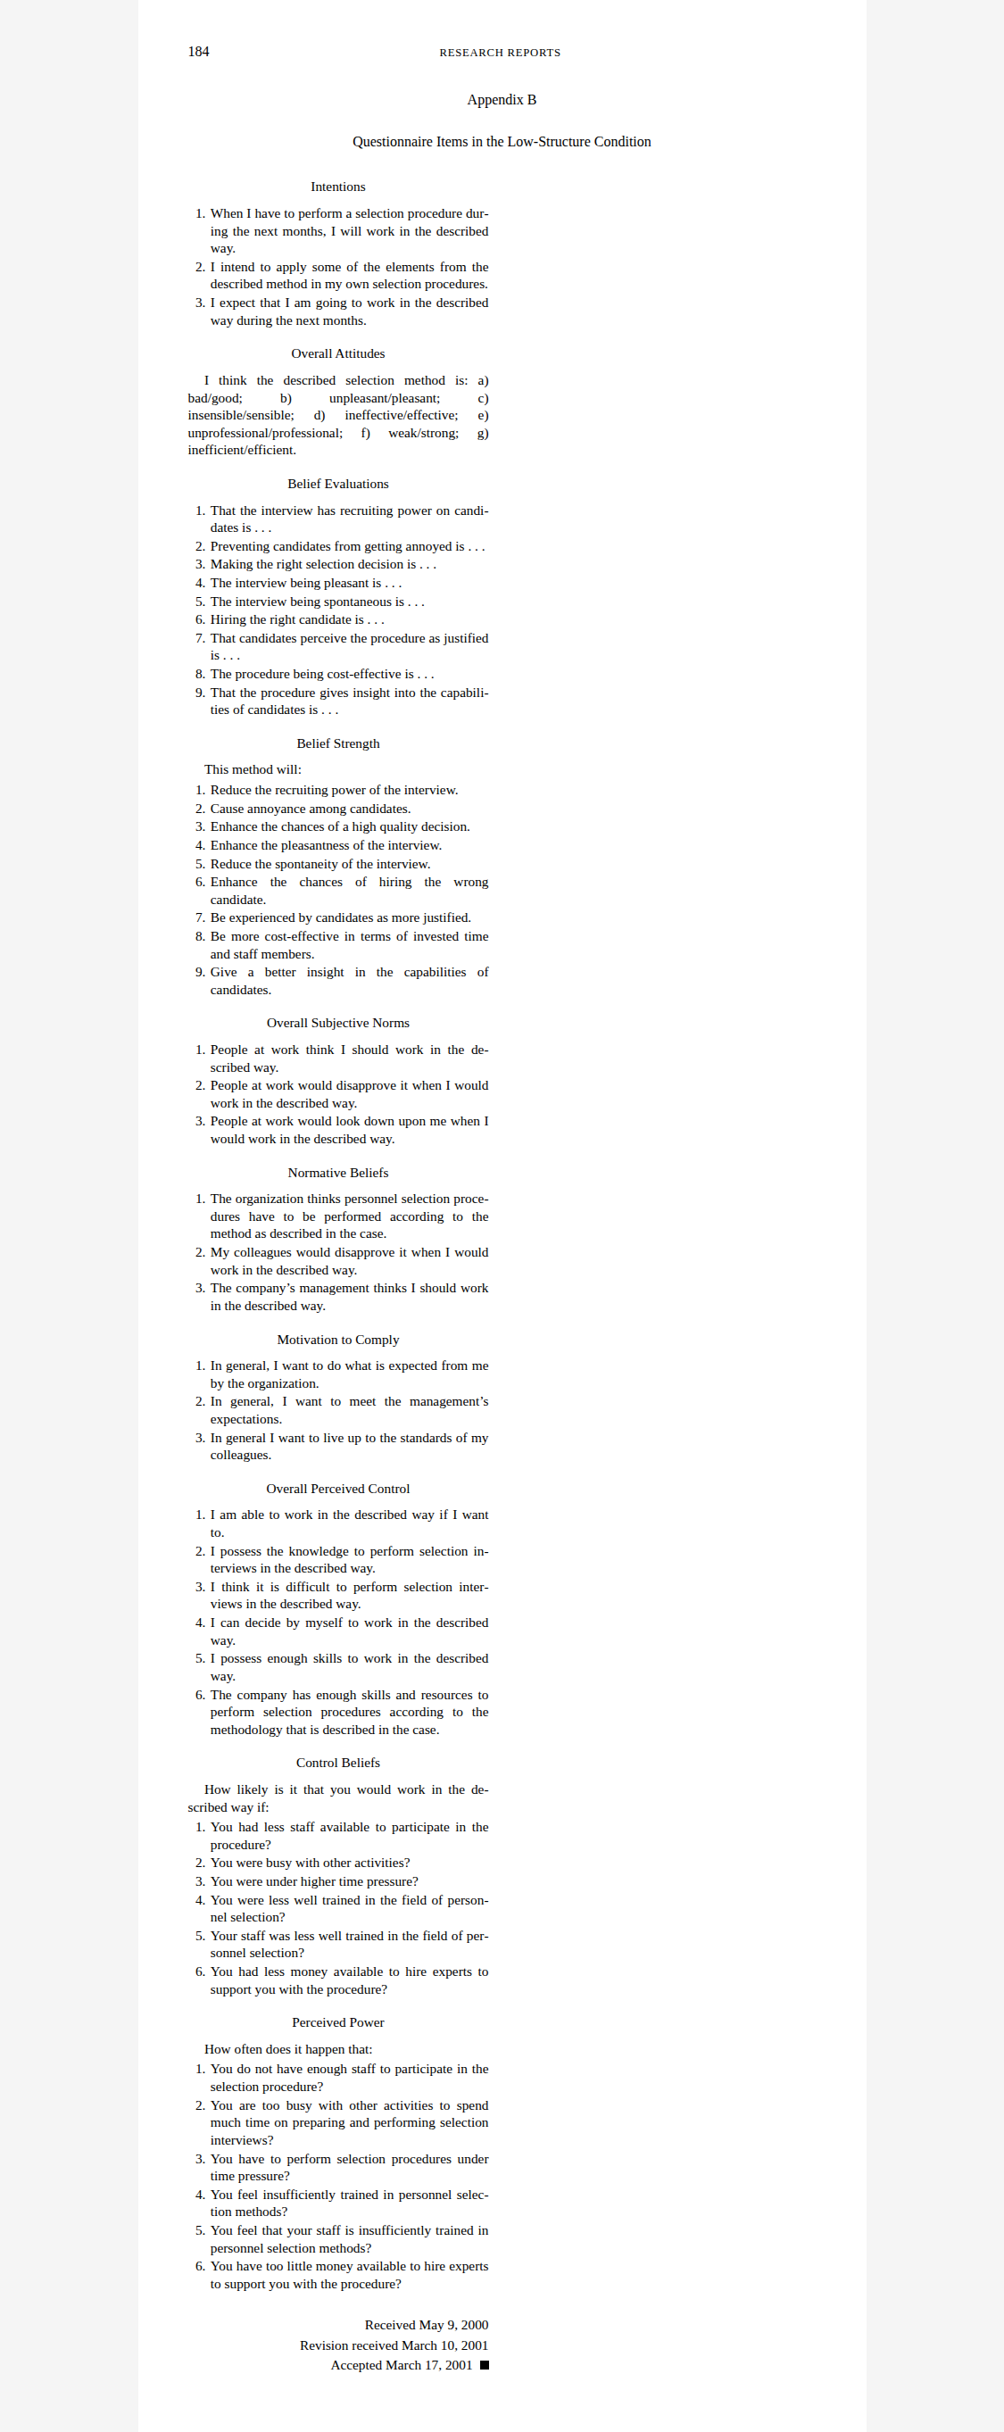184 RESEARCH REPORTS
Appendix B
Questionnaire Items in the Low-Structure Condition
Intentions
When I have to perform a selection procedure during the next months, I will work in the described way.
I intend to apply some of the elements from the described method in my own selection procedures.
I expect that I am going to work in the described way during the next months.
Overall Attitudes
I think the described selection method is: a) bad/good; b) unpleasant/pleasant; c) insensible/sensible; d) ineffective/effective; e) unprofessional/professional; f) weak/strong; g) inefficient/efficient.
Belief Evaluations
That the interview has recruiting power on candidates is . . .
Preventing candidates from getting annoyed is . . .
Making the right selection decision is . . .
The interview being pleasant is . . .
The interview being spontaneous is . . .
Hiring the right candidate is . . .
That candidates perceive the procedure as justified is . . .
The procedure being cost-effective is . . .
That the procedure gives insight into the capabilities of candidates is . . .
Belief Strength
This method will:
Reduce the recruiting power of the interview.
Cause annoyance among candidates.
Enhance the chances of a high quality decision.
Enhance the pleasantness of the interview.
Reduce the spontaneity of the interview.
Enhance the chances of hiring the wrong candidate.
Be experienced by candidates as more justified.
Be more cost-effective in terms of invested time and staff members.
Give a better insight in the capabilities of candidates.
Overall Subjective Norms
People at work think I should work in the described way.
People at work would disapprove it when I would work in the described way.
People at work would look down upon me when I would work in the described way.
Normative Beliefs
The organization thinks personnel selection procedures have to be performed according to the method as described in the case.
My colleagues would disapprove it when I would work in the described way.
The company’s management thinks I should work in the described way.
Motivation to Comply
In general, I want to do what is expected from me by the organization.
In general, I want to meet the management’s expectations.
In general I want to live up to the standards of my colleagues.
Overall Perceived Control
I am able to work in the described way if I want to.
I possess the knowledge to perform selection interviews in the described way.
I think it is difficult to perform selection interviews in the described way.
I can decide by myself to work in the described way.
I possess enough skills to work in the described way.
The company has enough skills and resources to perform selection procedures according to the methodology that is described in the case.
Control Beliefs
How likely is it that you would work in the described way if:
You had less staff available to participate in the procedure?
You were busy with other activities?
You were under higher time pressure?
You were less well trained in the field of personnel selection?
Your staff was less well trained in the field of personnel selection?
You had less money available to hire experts to support you with the procedure?
Perceived Power
How often does it happen that:
You do not have enough staff to participate in the selection procedure?
You are too busy with other activities to spend much time on preparing and performing selection interviews?
You have to perform selection procedures under time pressure?
You feel insufficiently trained in personnel selection methods?
You feel that your staff is insufficiently trained in personnel selection methods?
You have too little money available to hire experts to support you with the procedure?
Received May 9, 2000
Revision received March 10, 2001
Accepted March 17, 2001